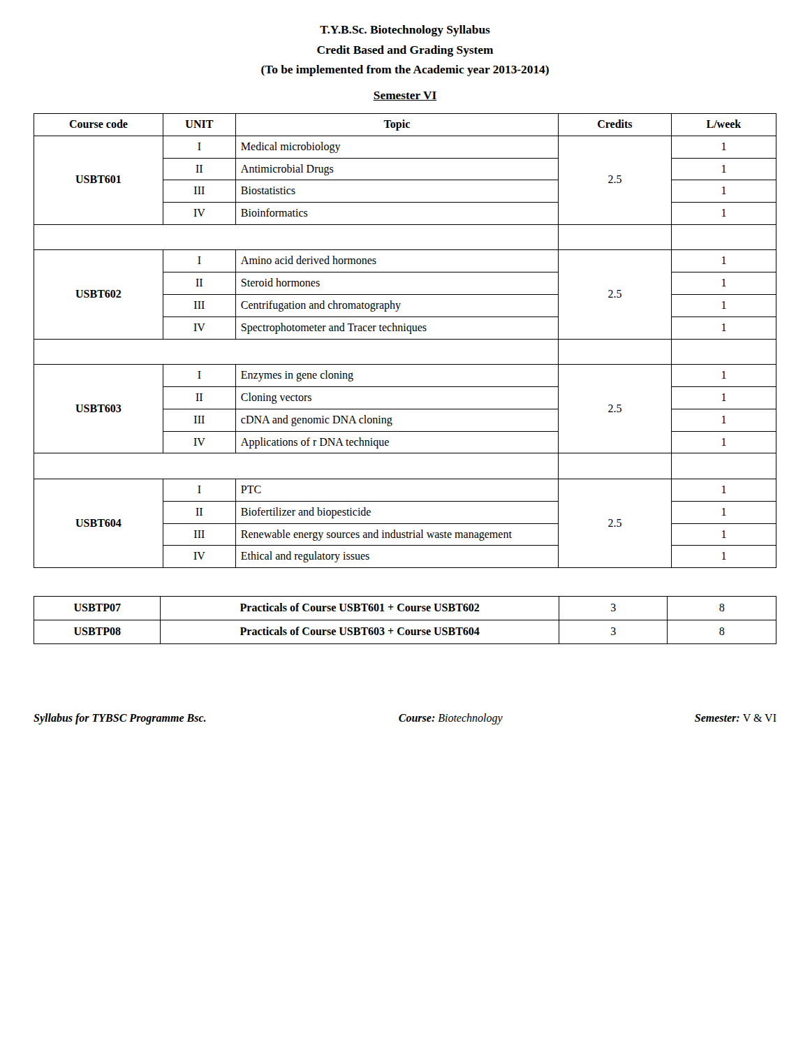T.Y.B.Sc. Biotechnology Syllabus
Credit Based and Grading System
(To be implemented from the Academic year 2013-2014)
Semester VI
| Course code | UNIT | Topic | Credits | L/week |
| --- | --- | --- | --- | --- |
| USBT601 | I | Medical microbiology | 2.5 | 1 |
| II | Antimicrobial Drugs | 1 |
| III | Biostatistics | 1 |
| IV | Bioinformatics | 1 |
| USBT602 | I | Amino acid derived hormones | 2.5 | 1 |
| II | Steroid hormones | 1 |
| III | Centrifugation and chromatography | 1 |
| IV | Spectrophotometer and Tracer techniques | 1 |
| USBT603 | I | Enzymes in gene cloning | 2.5 | 1 |
| II | Cloning vectors | 1 |
| III | cDNA and genomic DNA cloning | 1 |
| IV | Applications of r DNA technique | 1 |
| USBT604 | I | PTC | 2.5 | 1 |
| II | Biofertilizer and biopesticide | 1 |
| III | Renewable energy sources and industrial waste management | 1 |
| IV | Ethical and regulatory issues | 1 |
| USBTP07 | Practicals of Course USBT601 + Course USBT602 | 3 | 8 |
| USBTP08 | Practicals of Course USBT603 + Course USBT604 | 3 | 8 |
Syllabus for TYBSC Programme Bsc. Course: Biotechnology Semester: V & VI